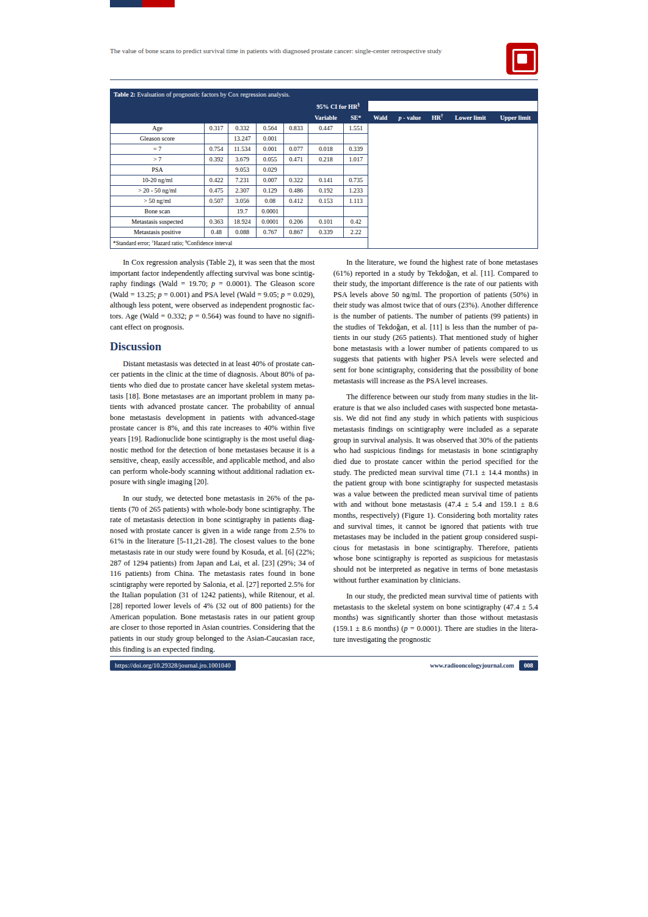The value of bone scans to predict survival time in patients with diagnosed prostate cancer: single-center retrospective study
Table 2: Evaluation of prognostic factors by Cox regression analysis.
| | | | | | 95% CI for HR § |
| --- | --- | --- | --- | --- | --- |
| Variable | SE* | Wald | p - value | HR † | Lower limit | Upper limit |
| Age | 0.317 | 0.332 | 0.564 | 0.833 | 0.447 | 1.551 |
| Gleason score | | 13.247 | 0.001 | | | |
| = 7 | 0.754 | 11.534 | 0.001 | 0.077 | 0.018 | 0.339 |
| > 7 | 0.392 | 3.679 | 0.055 | 0.471 | 0.218 | 1.017 |
| PSA | | 9.053 | 0.029 | | | |
| 10-20 ng/ml | 0.422 | 7.231 | 0.007 | 0.322 | 0.141 | 0.735 |
| > 20 - 50 ng/ml | 0.475 | 2.307 | 0.129 | 0.486 | 0.192 | 1.233 |
| > 50 ng/ml | 0.507 | 3.056 | 0.08 | 0.412 | 0.153 | 1.113 |
| Bone scan | | 19.7 | 0.0001 | | | |
| Metastasis suspected | 0.363 | 18.924 | 0.0001 | 0.206 | 0.101 | 0.42 |
| Metastasis positive | 0.48 | 0.088 | 0.767 | 0.867 | 0.339 | 2.22 |
| *Standard error; † Hazard ratio; § Confidence interval |
In Cox regression analysis (Table 2), it was seen that the most important factor independently affecting survival was bone scintigraphy findings (Wald = 19.70; p = 0.0001). The Gleason score (Wald = 13.25; p = 0.001) and PSA level (Wald = 9.05; p = 0.029), although less potent, were observed as independent prognostic factors. Age (Wald = 0.332; p = 0.564) was found to have no significant effect on prognosis.
Discussion
Distant metastasis was detected in at least 40% of prostate cancer patients in the clinic at the time of diagnosis. About 80% of patients who died due to prostate cancer have skeletal system metastasis [18]. Bone metastases are an important problem in many patients with advanced prostate cancer. The probability of annual bone metastasis development in patients with advanced-stage prostate cancer is 8%, and this rate increases to 40% within five years [19]. Radionuclide bone scintigraphy is the most useful diagnostic method for the detection of bone metastases because it is a sensitive, cheap, easily accessible, and applicable method, and also can perform whole-body scanning without additional radiation exposure with single imaging [20].
In our study, we detected bone metastasis in 26% of the patients (70 of 265 patients) with whole-body bone scintigraphy. The rate of metastasis detection in bone scintigraphy in patients diagnosed with prostate cancer is given in a wide range from 2.5% to 61% in the literature [5-11,21-28]. The closest values to the bone metastasis rate in our study were found by Kosuda, et al. [6] (22%; 287 of 1294 patients) from Japan and Lai, et al. [23] (29%; 34 of 116 patients) from China. The metastasis rates found in bone scintigraphy were reported by Salonia, et al. [27] reported 2.5% for the Italian population (31 of 1242 patients), while Ritenour, et al. [28] reported lower levels of 4% (32 out of 800 patients) for the American population. Bone metastasis rates in our patient group are closer to those reported in Asian countries. Considering that the patients in our study group belonged to the Asian-Caucasian race, this finding is an expected finding.
In the literature, we found the highest rate of bone metastases (61%) reported in a study by Tekdoğan, et al. [11]. Compared to their study, the important difference is the rate of our patients with PSA levels above 50 ng/ml. The proportion of patients (50%) in their study was almost twice that of ours (23%). Another difference is the number of patients. The number of patients (99 patients) in the studies of Tekdoğan, et al. [11] is less than the number of patients in our study (265 patients). That mentioned study of higher bone metastasis with a lower number of patients compared to us suggests that patients with higher PSA levels were selected and sent for bone scintigraphy, considering that the possibility of bone metastasis will increase as the PSA level increases.
The difference between our study from many studies in the literature is that we also included cases with suspected bone metastasis. We did not find any study in which patients with suspicious metastasis findings on scintigraphy were included as a separate group in survival analysis. It was observed that 30% of the patients who had suspicious findings for metastasis in bone scintigraphy died due to prostate cancer within the period specified for the study. The predicted mean survival time (71.1 ± 14.4 months) in the patient group with bone scintigraphy for suspected metastasis was a value between the predicted mean survival time of patients with and without bone metastasis (47.4 ± 5.4 and 159.1 ± 8.6 months, respectively) (Figure 1). Considering both mortality rates and survival times, it cannot be ignored that patients with true metastases may be included in the patient group considered suspicious for metastasis in bone scintigraphy. Therefore, patients whose bone scintigraphy is reported as suspicious for metastasis should not be interpreted as negative in terms of bone metastasis without further examination by clinicians.
In our study, the predicted mean survival time of patients with metastasis to the skeletal system on bone scintigraphy (47.4 ± 5.4 months) was significantly shorter than those without metastasis (159.1 ± 8.6 months) (p = 0.0001). There are studies in the literature investigating the prognostic
https://doi.org/10.29328/journal.jro.1001040
www.radiooncologyjournal.com 008